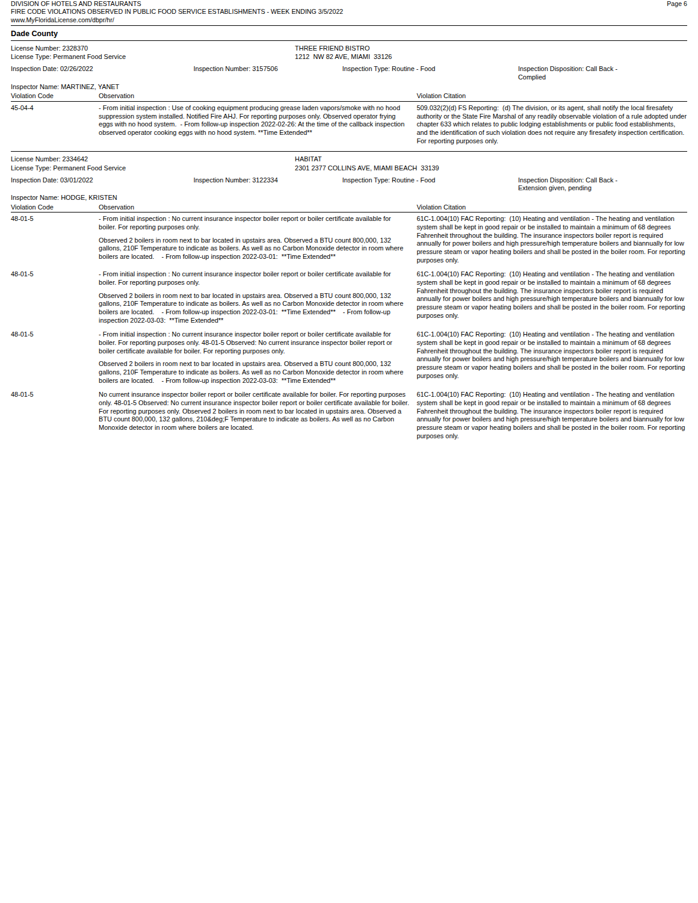DIVISION OF HOTELS AND RESTAURANTS
FIRE CODE VIOLATIONS OBSERVED IN PUBLIC FOOD SERVICE ESTABLISHMENTS - WEEK ENDING 3/5/2022
www.MyFloridaLicense.com/dbpr/hr/
Page 6
Dade County
License Number: 2328370
THREE FRIEND BISTRO
License Type: Permanent Food Service
1212 NW 82 AVE, MIAMI 33126
Inspection Date: 02/26/2022
Inspection Number: 3157506
Inspection Type: Routine - Food
Inspection Disposition: Call Back -Complied
Inspector Name: MARTINEZ, YANET
Violation Code
Observation
Violation Citation
45-04-4
- From initial inspection : Use of cooking equipment producing grease laden vapors/smoke with no hood suppression system installed. Notified Fire AHJ. For reporting purposes only. Observed operator frying eggs with no hood system. - From follow-up inspection 2022-02-26: At the time of the callback inspection observed operator cooking eggs with no hood system. **Time Extended**
509.032(2)(d) FS Reporting: (d) The division, or its agent, shall notify the local firesafety authority or the State Fire Marshal of any readily observable violation of a rule adopted under chapter 633 which relates to public lodging establishments or public food establishments, and the identification of such violation does not require any firesafety inspection certification. For reporting purposes only.
License Number: 2334642
HABITAT
License Type: Permanent Food Service
2301 2377 COLLINS AVE, MIAMI BEACH 33139
Inspection Date: 03/01/2022
Inspection Number: 3122334
Inspection Type: Routine - Food
Inspection Disposition: Call Back -Extension given, pending
Inspector Name: HODGE, KRISTEN
Violation Code
Observation
Violation Citation
48-01-5
- From initial inspection : No current insurance inspector boiler report or boiler certificate available for boiler. For reporting purposes only.
Observed 2 boilers in room next to bar located in upstairs area. Observed a BTU count 800,000, 132 gallons, 210F Temperature to indicate as boilers. As well as no Carbon Monoxide detector in room where boilers are located. - From follow-up inspection 2022-03-01: **Time Extended**
61C-1.004(10) FAC Reporting: (10) Heating and ventilation - The heating and ventilation system shall be kept in good repair or be installed to maintain a minimum of 68 degrees Fahrenheit throughout the building. The insurance inspectors boiler report is required annually for power boilers and high pressure/high temperature boilers and biannually for low pressure steam or vapor heating boilers and shall be posted in the boiler room. For reporting purposes only.
48-01-5
- From initial inspection : No current insurance inspector boiler report or boiler certificate available for boiler. For reporting purposes only.
Observed 2 boilers in room next to bar located in upstairs area. Observed a BTU count 800,000, 132 gallons, 210F Temperature to indicate as boilers. As well as no Carbon Monoxide detector in room where boilers are located. - From follow-up inspection 2022-03-01: **Time Extended** - From follow-up inspection 2022-03-03: **Time Extended**
61C-1.004(10) FAC Reporting: (10) Heating and ventilation - The heating and ventilation system shall be kept in good repair or be installed to maintain a minimum of 68 degrees Fahrenheit throughout the building. The insurance inspectors boiler report is required annually for power boilers and high pressure/high temperature boilers and biannually for low pressure steam or vapor heating boilers and shall be posted in the boiler room. For reporting purposes only.
48-01-5
- From initial inspection : No current insurance inspector boiler report or boiler certificate available for boiler. For reporting purposes only. 48-01-5 Observed: No current insurance inspector boiler report or boiler certificate available for boiler. For reporting purposes only.
Observed 2 boilers in room next to bar located in upstairs area. Observed a BTU count 800,000, 132 gallons, 210F Temperature to indicate as boilers. As well as no Carbon Monoxide detector in room where boilers are located. - From follow-up inspection 2022-03-03: **Time Extended**
61C-1.004(10) FAC Reporting: (10) Heating and ventilation - The heating and ventilation system shall be kept in good repair or be installed to maintain a minimum of 68 degrees Fahrenheit throughout the building. The insurance inspectors boiler report is required annually for power boilers and high pressure/high temperature boilers and biannually for low pressure steam or vapor heating boilers and shall be posted in the boiler room. For reporting purposes only.
48-01-5
No current insurance inspector boiler report or boiler certificate available for boiler. For reporting purposes only. 48-01-5 Observed: No current insurance inspector boiler report or boiler certificate available for boiler. For reporting purposes only. Observed 2 boilers in room next to bar located in upstairs area. Observed a BTU count 800,000, 132 gallons, 210&deg;F Temperature to indicate as boilers. As well as no Carbon Monoxide detector in room where boilers are located.
61C-1.004(10) FAC Reporting: (10) Heating and ventilation - The heating and ventilation system shall be kept in good repair or be installed to maintain a minimum of 68 degrees Fahrenheit throughout the building. The insurance inspectors boiler report is required annually for power boilers and high pressure/high temperature boilers and biannually for low pressure steam or vapor heating boilers and shall be posted in the boiler room. For reporting purposes only.